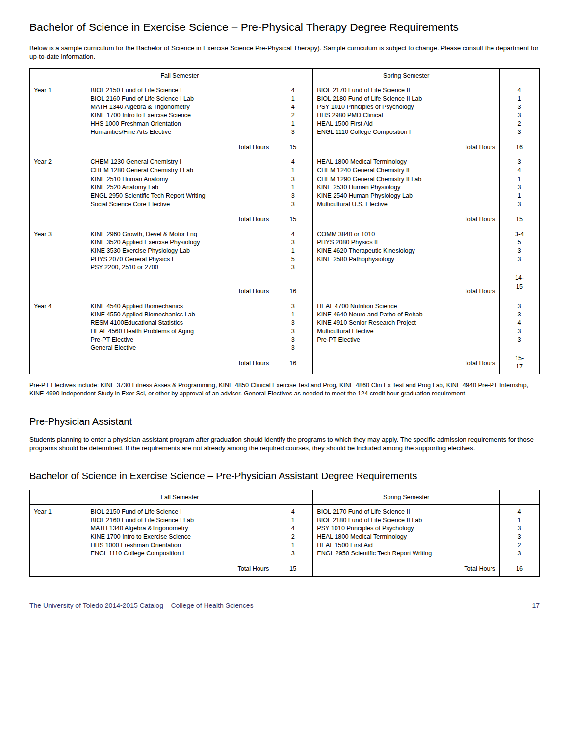Bachelor of Science in Exercise Science – Pre-Physical Therapy Degree Requirements
Below is a sample curriculum for the Bachelor of Science in Exercise Science Pre-Physical Therapy). Sample curriculum is subject to change. Please consult the department for up-to-date information.
| | Fall Semester | | Spring Semester | |
| --- | --- | --- | --- | --- |
| Year 1 | BIOL 2150 Fund of Life Science I BIOL 2160 Fund of Life Science I Lab MATH 1340 Algebra & Trigonometry KINE 1700 Intro to Exercise Science HHS 1000 Freshman Orientation Humanities/Fine Arts Elective Total Hours | 4 1 4 2 1 3 15 | BIOL 2170 Fund of Life Science II BIOL 2180 Fund of Life Science II Lab PSY 1010 Principles of Psychology HHS 2980 PMD Clinical HEAL 1500 First Aid ENGL 1110 College Composition I Total Hours | 4 1 3 3 2 3 16 |
| Year 2 | CHEM 1230 General Chemistry I CHEM 1280 General Chemistry I Lab KINE 2510 Human Anatomy KINE 2520 Anatomy Lab ENGL 2950 Scientific Tech Report Writing Social Science Core Elective Total Hours | 4 1 3 1 3 3 15 | HEAL 1800 Medical Terminology CHEM 1240 General Chemistry II CHEM 1290 General Chemistry II Lab KINE 2530 Human Physiology KINE 2540 Human Physiology Lab Multicultural U.S. Elective Total Hours | 3 4 1 3 1 3 15 |
| Year 3 | KINE 2960 Growth, Devel & Motor Lng KINE 3520 Applied Exercise Physiology KINE 3530 Exercise Physiology Lab PHYS 2070 General Physics I PSY 2200, 2510 or 2700 Total Hours | 4 3 1 5 3 16 | COMM 3840 or 1010 PHYS 2080 Physics II KINE 4620 Therapeutic Kinesiology KINE 2580 Pathophysiology Total Hours | 3-4 5 3 3 14- 15 |
| Year 4 | KINE 4540 Applied Biomechanics KINE 4550 Applied Biomechanics Lab RESM 4100Educational Statistics HEAL 4560 Health Problems of Aging Pre-PT Elective General Elective Total Hours | 3 1 3 3 3 3 16 | HEAL 4700 Nutrition Science KINE 4640 Neuro and Patho of Rehab KINE 4910 Senior Research Project Multicultural Elective Pre-PT Elective Total Hours | 3 3 4 3 3 15- 17 |
Pre-PT Electives include: KINE 3730 Fitness Asses & Programming, KINE 4850 Clinical Exercise Test and Prog, KINE 4860 Clin Ex Test and Prog Lab, KINE 4940 Pre-PT Internship, KINE 4990 Independent Study in Exer Sci, or other by approval of an adviser. General Electives as needed to meet the 124 credit hour graduation requirement.
Pre-Physician Assistant
Students planning to enter a physician assistant program after graduation should identify the programs to which they may apply. The specific admission requirements for those programs should be determined. If the requirements are not already among the required courses, they should be included among the supporting electives.
Bachelor of Science in Exercise Science – Pre-Physician Assistant Degree Requirements
| | Fall Semester | | Spring Semester | |
| --- | --- | --- | --- | --- |
| Year 1 | BIOL 2150 Fund of Life Science I BIOL 2160 Fund of Life Science I Lab MATH 1340 Algebra &Trigonometry KINE 1700 Intro to Exercise Science HHS 1000 Freshman Orientation ENGL 1110 College Composition I Total Hours | 4 1 4 2 1 3 15 | BIOL 2170 Fund of Life Science II BIOL 2180 Fund of Life Science II Lab PSY 1010 Principles of Psychology HEAL 1800 Medical Terminology HEAL 1500 First Aid ENGL 2950 Scientific Tech Report Writing Total Hours | 4 1 3 3 2 3 16 |
The University of Toledo 2014-2015 Catalog – College of Health Sciences 17